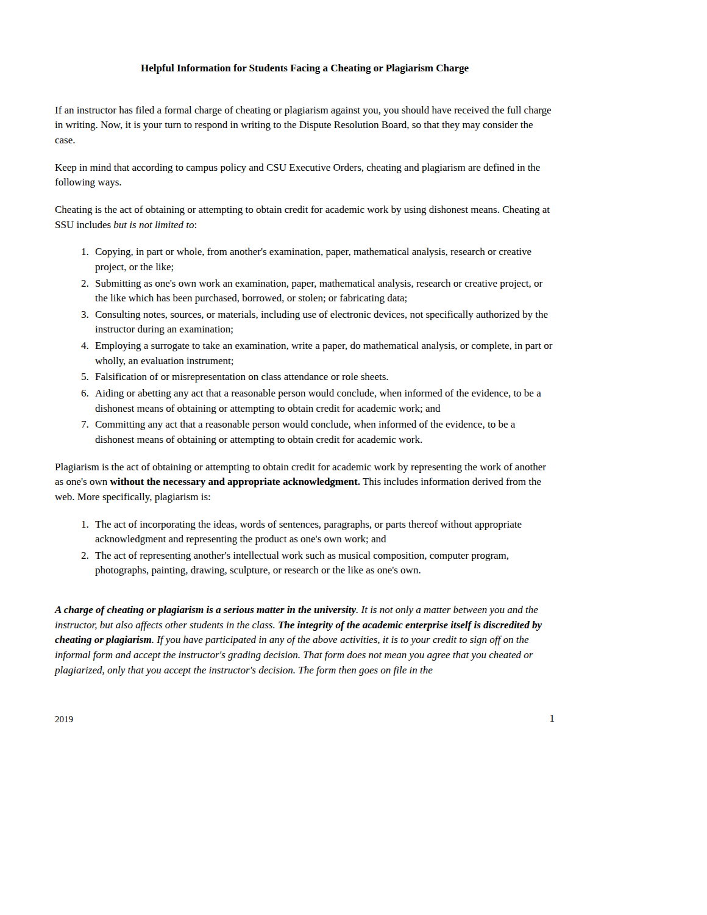Helpful Information for Students Facing a Cheating or Plagiarism Charge
If an instructor has filed a formal charge of cheating or plagiarism against you, you should have received the full charge in writing. Now, it is your turn to respond in writing to the Dispute Resolution Board, so that they may consider the case.
Keep in mind that according to campus policy and CSU Executive Orders, cheating and plagiarism are defined in the following ways.
Cheating is the act of obtaining or attempting to obtain credit for academic work by using dishonest means. Cheating at SSU includes but is not limited to:
Copying, in part or whole, from another's examination, paper, mathematical analysis, research or creative project, or the like;
Submitting as one's own work an examination, paper, mathematical analysis, research or creative project, or the like which has been purchased, borrowed, or stolen; or fabricating data;
Consulting notes, sources, or materials, including use of electronic devices, not specifically authorized by the instructor during an examination;
Employing a surrogate to take an examination, write a paper, do mathematical analysis, or complete, in part or wholly, an evaluation instrument;
Falsification of or misrepresentation on class attendance or role sheets.
Aiding or abetting any act that a reasonable person would conclude, when informed of the evidence, to be a dishonest means of obtaining or attempting to obtain credit for academic work; and
Committing any act that a reasonable person would conclude, when informed of the evidence, to be a dishonest means of obtaining or attempting to obtain credit for academic work.
Plagiarism is the act of obtaining or attempting to obtain credit for academic work by representing the work of another as one's own without the necessary and appropriate acknowledgment. This includes information derived from the web. More specifically, plagiarism is:
The act of incorporating the ideas, words of sentences, paragraphs, or parts thereof without appropriate acknowledgment and representing the product as one's own work; and
The act of representing another's intellectual work such as musical composition, computer program, photographs, painting, drawing, sculpture, or research or the like as one's own.
A charge of cheating or plagiarism is a serious matter in the university. It is not only a matter between you and the instructor, but also affects other students in the class. The integrity of the academic enterprise itself is discredited by cheating or plagiarism. If you have participated in any of the above activities, it is to your credit to sign off on the informal form and accept the instructor's grading decision. That form does not mean you agree that you cheated or plagiarized, only that you accept the instructor's decision. The form then goes on file in the
2019 1